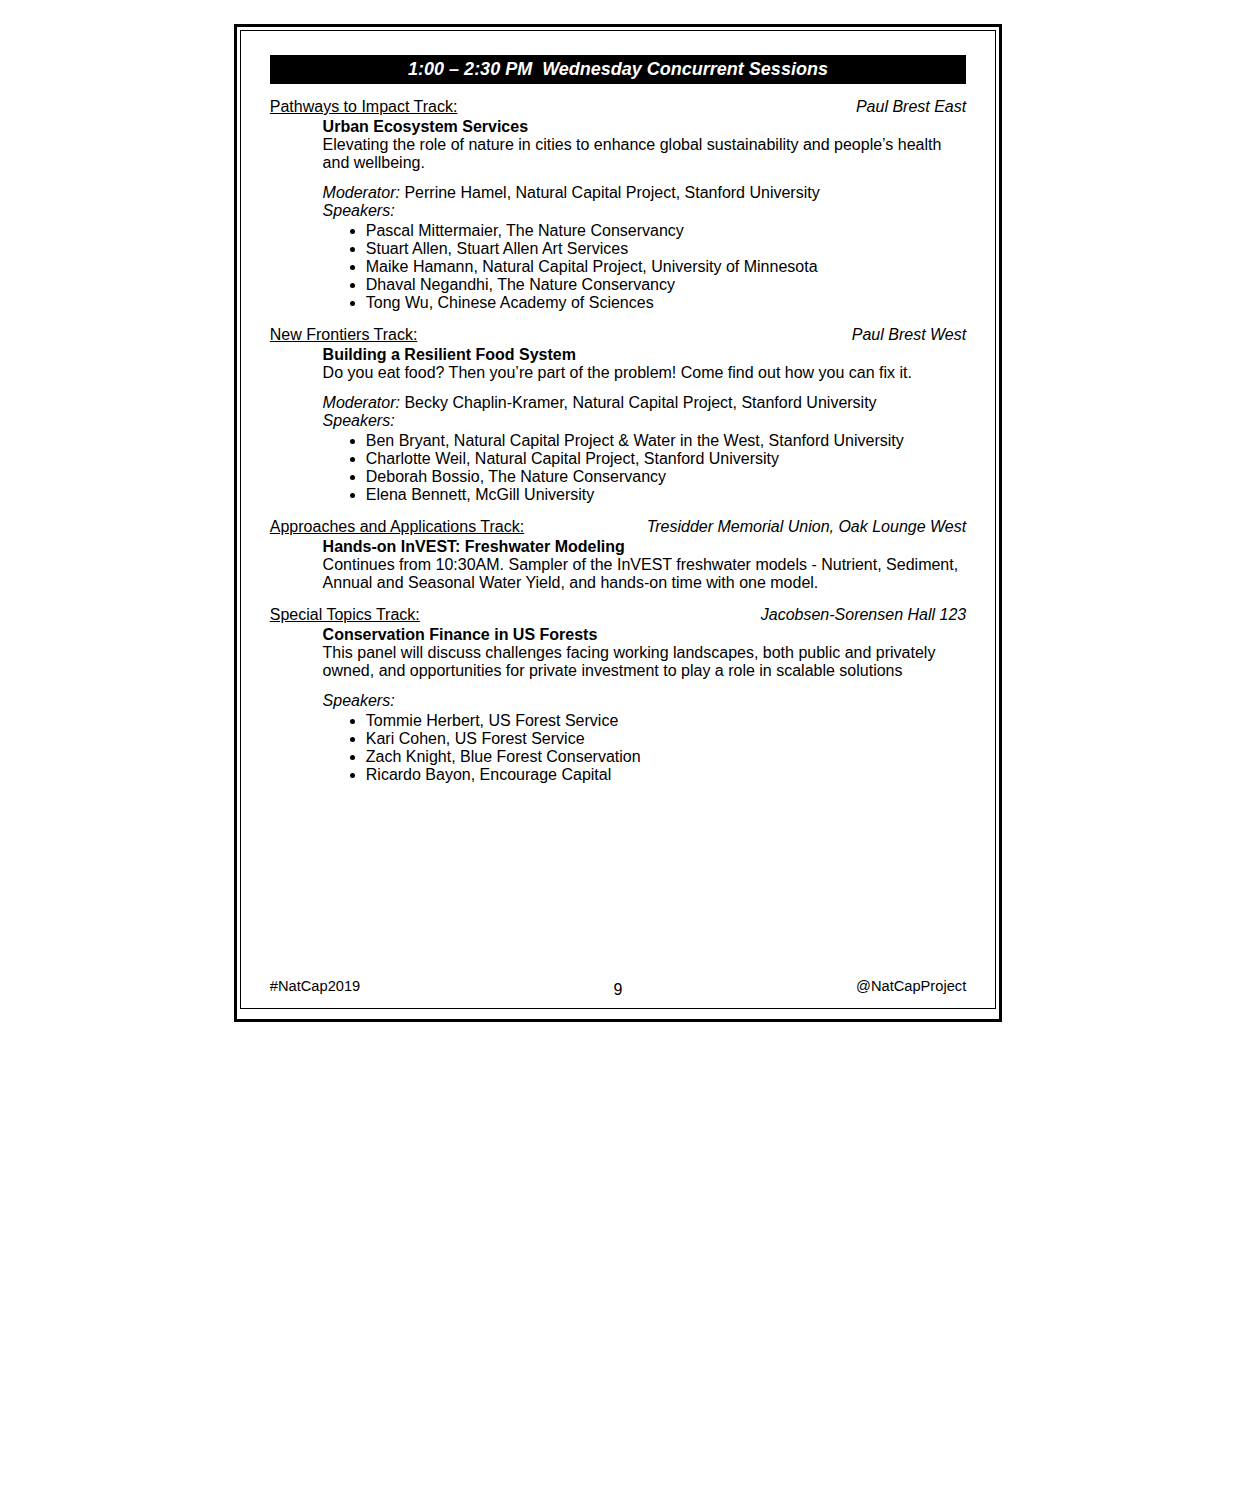1:00 – 2:30 PM Wednesday Concurrent Sessions
Pathways to Impact Track: Paul Brest East
Urban Ecosystem Services
Elevating the role of nature in cities to enhance global sustainability and people’s health and wellbeing.
Moderator: Perrine Hamel, Natural Capital Project, Stanford University
Speakers:
Pascal Mittermaier, The Nature Conservancy
Stuart Allen, Stuart Allen Art Services
Maike Hamann, Natural Capital Project, University of Minnesota
Dhaval Negandhi, The Nature Conservancy
Tong Wu, Chinese Academy of Sciences
New Frontiers Track: Paul Brest West
Building a Resilient Food System
Do you eat food? Then you’re part of the problem! Come find out how you can fix it.
Moderator: Becky Chaplin-Kramer, Natural Capital Project, Stanford University
Speakers:
Ben Bryant, Natural Capital Project & Water in the West, Stanford University
Charlotte Weil, Natural Capital Project, Stanford University
Deborah Bossio, The Nature Conservancy
Elena Bennett, McGill University
Approaches and Applications Track: Tresidder Memorial Union, Oak Lounge West
Hands-on InVEST: Freshwater Modeling
Continues from 10:30AM. Sampler of the InVEST freshwater models - Nutrient, Sediment, Annual and Seasonal Water Yield, and hands-on time with one model.
Special Topics Track: Jacobsen-Sorensen Hall 123
Conservation Finance in US Forests
This panel will discuss challenges facing working landscapes, both public and privately owned, and opportunities for private investment to play a role in scalable solutions
Speakers:
Tommie Herbert, US Forest Service
Kari Cohen, US Forest Service
Zach Knight, Blue Forest Conservation
Ricardo Bayon, Encourage Capital
#NatCap2019 @NatCapProject
9